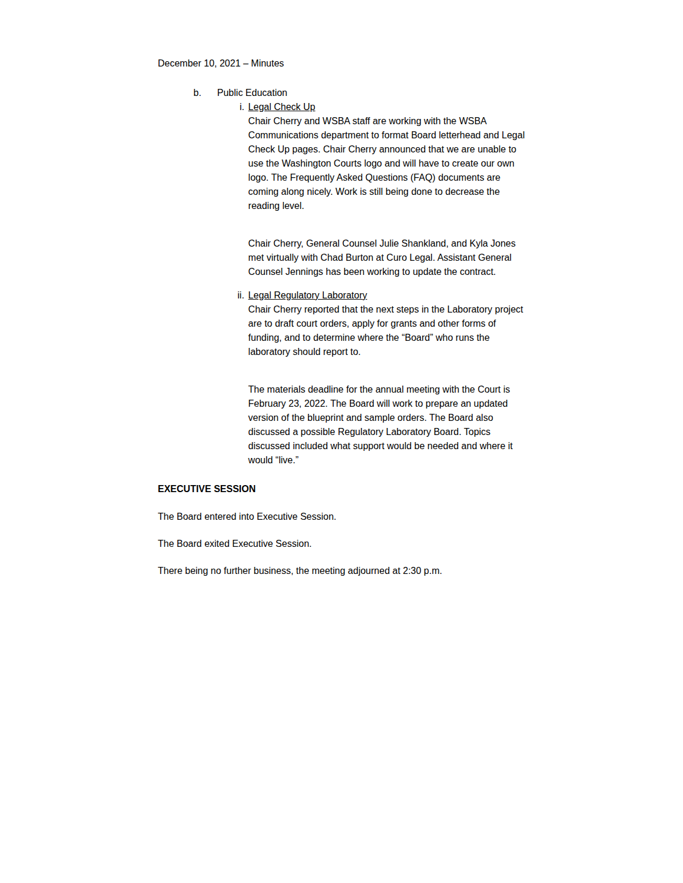December 10, 2021 – Minutes
b. Public Education
i. Legal Check Up
Chair Cherry and WSBA staff are working with the WSBA Communications department to format Board letterhead and Legal Check Up pages. Chair Cherry announced that we are unable to use the Washington Courts logo and will have to create our own logo. The Frequently Asked Questions (FAQ) documents are coming along nicely. Work is still being done to decrease the reading level.
Chair Cherry, General Counsel Julie Shankland, and Kyla Jones met virtually with Chad Burton at Curo Legal. Assistant General Counsel Jennings has been working to update the contract.
ii. Legal Regulatory Laboratory
Chair Cherry reported that the next steps in the Laboratory project are to draft court orders, apply for grants and other forms of funding, and to determine where the “Board” who runs the laboratory should report to.
The materials deadline for the annual meeting with the Court is February 23, 2022. The Board will work to prepare an updated version of the blueprint and sample orders. The Board also discussed a possible Regulatory Laboratory Board. Topics discussed included what support would be needed and where it would “live.”
EXECUTIVE SESSION
The Board entered into Executive Session.
The Board exited Executive Session.
There being no further business, the meeting adjourned at 2:30 p.m.